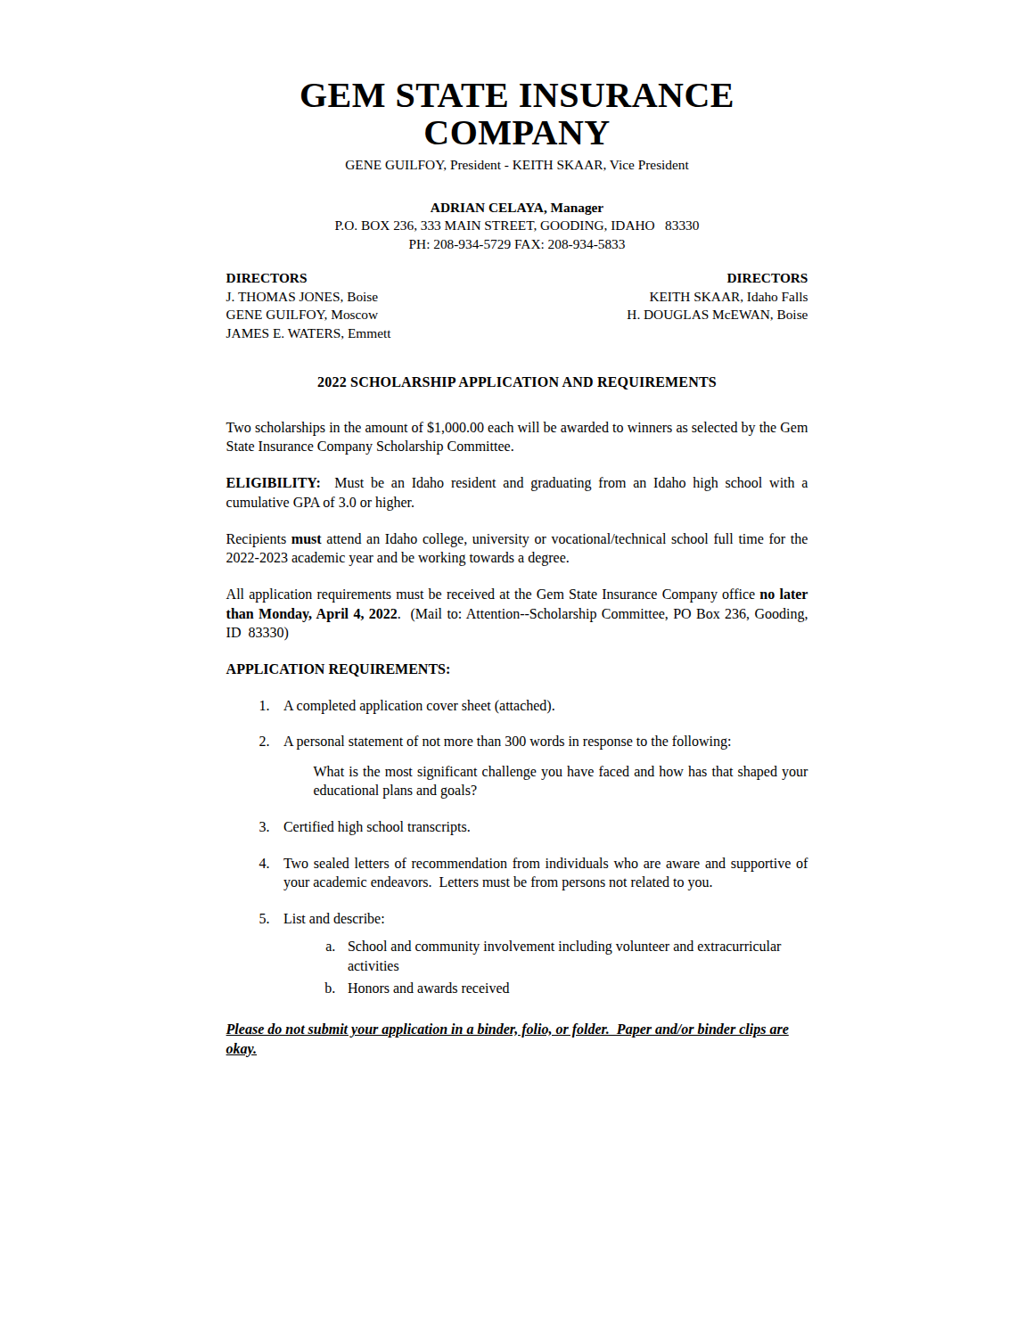GEM STATE INSURANCE COMPANY
GENE GUILFOY, President - KEITH SKAAR, Vice President
ADRIAN CELAYA, Manager
P.O. BOX 236, 333 MAIN STREET, GOODING, IDAHO 83330
PH: 208-934-5729 FAX: 208-934-5833
| DIRECTORS | DIRECTORS |
| J. THOMAS JONES, Boise | KEITH SKAAR, Idaho Falls |
| GENE GUILFOY, Moscow | H. DOUGLAS McEWAN, Boise |
| JAMES E. WATERS, Emmett | |
2022 SCHOLARSHIP APPLICATION AND REQUIREMENTS
Two scholarships in the amount of $1,000.00 each will be awarded to winners as selected by the Gem State Insurance Company Scholarship Committee.
ELIGIBILITY: Must be an Idaho resident and graduating from an Idaho high school with a cumulative GPA of 3.0 or higher.
Recipients must attend an Idaho college, university or vocational/technical school full time for the 2022-2023 academic year and be working towards a degree.
All application requirements must be received at the Gem State Insurance Company office no later than Monday, April 4, 2022. (Mail to: Attention--Scholarship Committee, PO Box 236, Gooding, ID 83330)
APPLICATION REQUIREMENTS:
A completed application cover sheet (attached).
A personal statement of not more than 300 words in response to the following:
What is the most significant challenge you have faced and how has that shaped your educational plans and goals?
Certified high school transcripts.
Two sealed letters of recommendation from individuals who are aware and supportive of your academic endeavors. Letters must be from persons not related to you.
List and describe:
School and community involvement including volunteer and extracurricular activities
Honors and awards received
Please do not submit your application in a binder, folio, or folder. Paper and/or binder clips are okay.